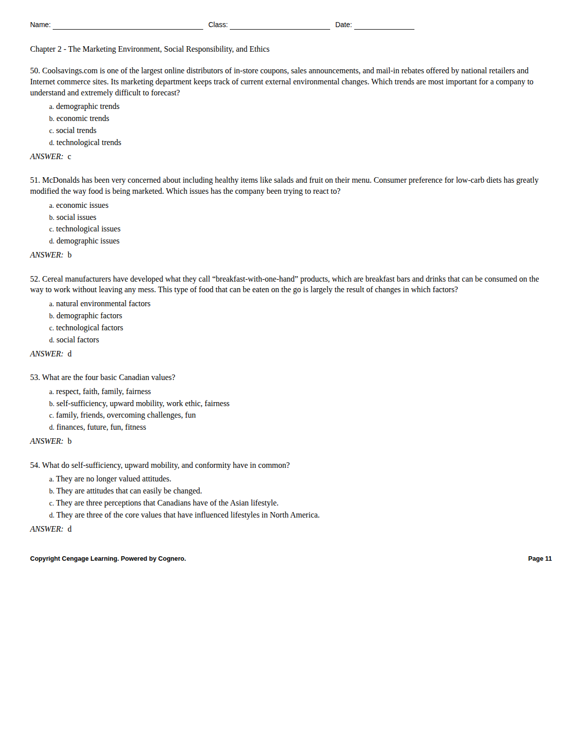Name:
Class:
Date:
Chapter 2 - The Marketing Environment, Social Responsibility, and Ethics
50. Coolsavings.com is one of the largest online distributors of in-store coupons, sales announcements, and mail-in rebates offered by national retailers and Internet commerce sites. Its marketing department keeps track of current external environmental changes. Which trends are most important for a company to understand and extremely difficult to forecast?
a. demographic trends
b. economic trends
c. social trends
d. technological trends
ANSWER: c
51. McDonalds has been very concerned about including healthy items like salads and fruit on their menu. Consumer preference for low-carb diets has greatly modified the way food is being marketed. Which issues has the company been trying to react to?
a. economic issues
b. social issues
c. technological issues
d. demographic issues
ANSWER: b
52. Cereal manufacturers have developed what they call “breakfast-with-one-hand” products, which are breakfast bars and drinks that can be consumed on the way to work without leaving any mess. This type of food that can be eaten on the go is largely the result of changes in which factors?
a. natural environmental factors
b. demographic factors
c. technological factors
d. social factors
ANSWER: d
53. What are the four basic Canadian values?
a. respect, faith, family, fairness
b. self-sufficiency, upward mobility, work ethic, fairness
c. family, friends, overcoming challenges, fun
d. finances, future, fun, fitness
ANSWER: b
54. What do self-sufficiency, upward mobility, and conformity have in common?
a. They are no longer valued attitudes.
b. They are attitudes that can easily be changed.
c. They are three perceptions that Canadians have of the Asian lifestyle.
d. They are three of the core values that have influenced lifestyles in North America.
ANSWER: d
Copyright Cengage Learning. Powered by Cognero. Page 11